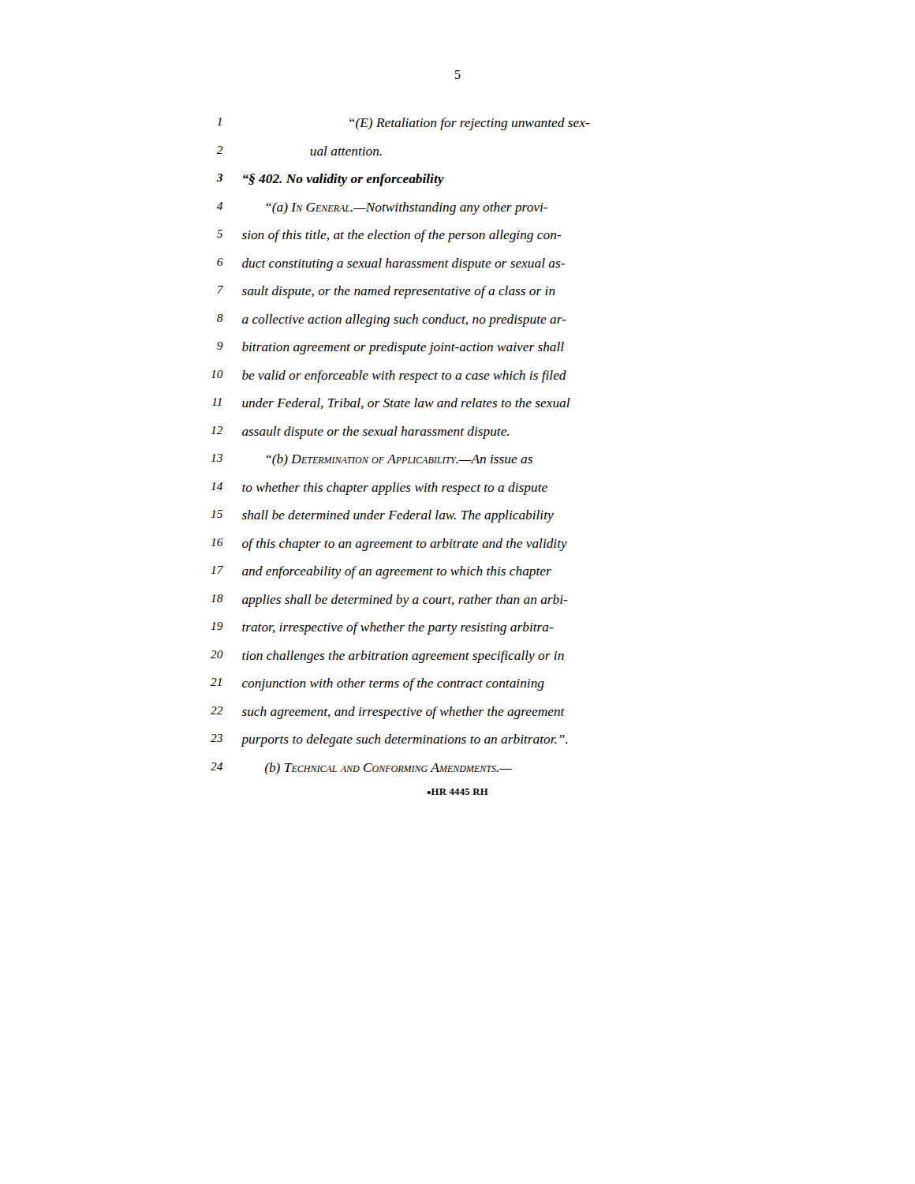5
“(E) Retaliation for rejecting unwanted sex-
ual attention.
“§ 402. No validity or enforceability
“(a) In General.—Notwithstanding any other provi-
sion of this title, at the election of the person alleging con-
duct constituting a sexual harassment dispute or sexual as-
sault dispute, or the named representative of a class or in
a collective action alleging such conduct, no predispute ar-
bitration agreement or predispute joint-action waiver shall
be valid or enforceable with respect to a case which is filed
under Federal, Tribal, or State law and relates to the sexual
assault dispute or the sexual harassment dispute.
“(b) Determination of Applicability.—An issue as
to whether this chapter applies with respect to a dispute
shall be determined under Federal law. The applicability
of this chapter to an agreement to arbitrate and the validity
and enforceability of an agreement to which this chapter
applies shall be determined by a court, rather than an arbi-
trator, irrespective of whether the party resisting arbitra-
tion challenges the arbitration agreement specifically or in
conjunction with other terms of the contract containing
such agreement, and irrespective of whether the agreement
purports to delegate such determinations to an arbitrator.”.
(b) Technical and Conforming Amendments.—
•HR 4445 RH